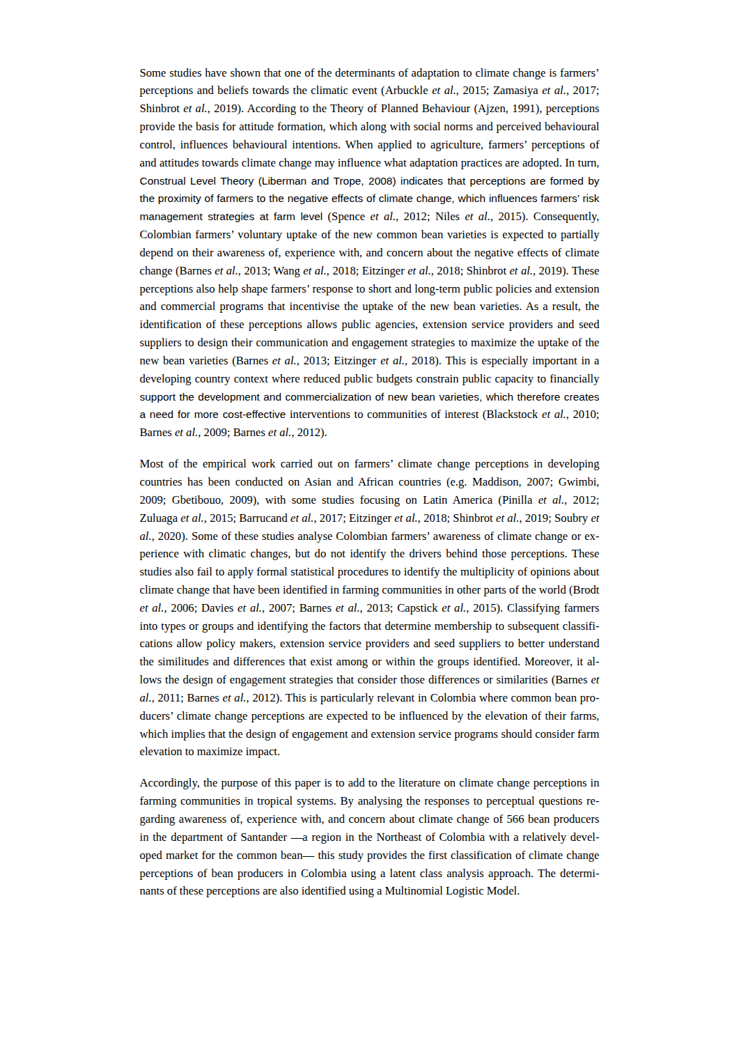Some studies have shown that one of the determinants of adaptation to climate change is farmers’ perceptions and beliefs towards the climatic event (Arbuckle et al., 2015; Zamasiya et al., 2017; Shinbrot et al., 2019). According to the Theory of Planned Behaviour (Ajzen, 1991), perceptions provide the basis for attitude formation, which along with social norms and perceived behavioural control, influences behavioural intentions. When applied to agriculture, farmers’ perceptions of and attitudes towards climate change may influence what adaptation practices are adopted. In turn, Construal Level Theory (Liberman and Trope, 2008) indicates that perceptions are formed by the proximity of farmers to the negative effects of climate change, which influences farmers’ risk management strategies at farm level (Spence et al., 2012; Niles et al., 2015). Consequently, Colombian farmers’ voluntary uptake of the new common bean varieties is expected to partially depend on their awareness of, experience with, and concern about the negative effects of climate change (Barnes et al., 2013; Wang et al., 2018; Eitzinger et al., 2018; Shinbrot et al., 2019). These perceptions also help shape farmers’ response to short and long-term public policies and extension and commercial programs that incentivise the uptake of the new bean varieties. As a result, the identification of these perceptions allows public agencies, extension service providers and seed suppliers to design their communication and engagement strategies to maximize the uptake of the new bean varieties (Barnes et al., 2013; Eitzinger et al., 2018). This is especially important in a developing country context where reduced public budgets constrain public capacity to financially support the development and commercialization of new bean varieties, which therefore creates a need for more cost-effective interventions to communities of interest (Blackstock et al., 2010; Barnes et al., 2009; Barnes et al., 2012).
Most of the empirical work carried out on farmers’ climate change perceptions in developing countries has been conducted on Asian and African countries (e.g. Maddison, 2007; Gwimbi, 2009; Gbetibouo, 2009), with some studies focusing on Latin America (Pinilla et al., 2012; Zuluaga et al., 2015; Barrucand et al., 2017; Eitzinger et al., 2018; Shinbrot et al., 2019; Soubry et al., 2020). Some of these studies analyse Colombian farmers’ awareness of climate change or experience with climatic changes, but do not identify the drivers behind those perceptions. These studies also fail to apply formal statistical procedures to identify the multiplicity of opinions about climate change that have been identified in farming communities in other parts of the world (Brodt et al., 2006; Davies et al., 2007; Barnes et al., 2013; Capstick et al., 2015). Classifying farmers into types or groups and identifying the factors that determine membership to subsequent classifications allow policy makers, extension service providers and seed suppliers to better understand the similitudes and differences that exist among or within the groups identified. Moreover, it allows the design of engagement strategies that consider those differences or similarities (Barnes et al., 2011; Barnes et al., 2012). This is particularly relevant in Colombia where common bean producers’ climate change perceptions are expected to be influenced by the elevation of their farms, which implies that the design of engagement and extension service programs should consider farm elevation to maximize impact.
Accordingly, the purpose of this paper is to add to the literature on climate change perceptions in farming communities in tropical systems. By analysing the responses to perceptual questions regarding awareness of, experience with, and concern about climate change of 566 bean producers in the department of Santander —a region in the Northeast of Colombia with a relatively developed market for the common bean— this study provides the first classification of climate change perceptions of bean producers in Colombia using a latent class analysis approach. The determinants of these perceptions are also identified using a Multinomial Logistic Model.